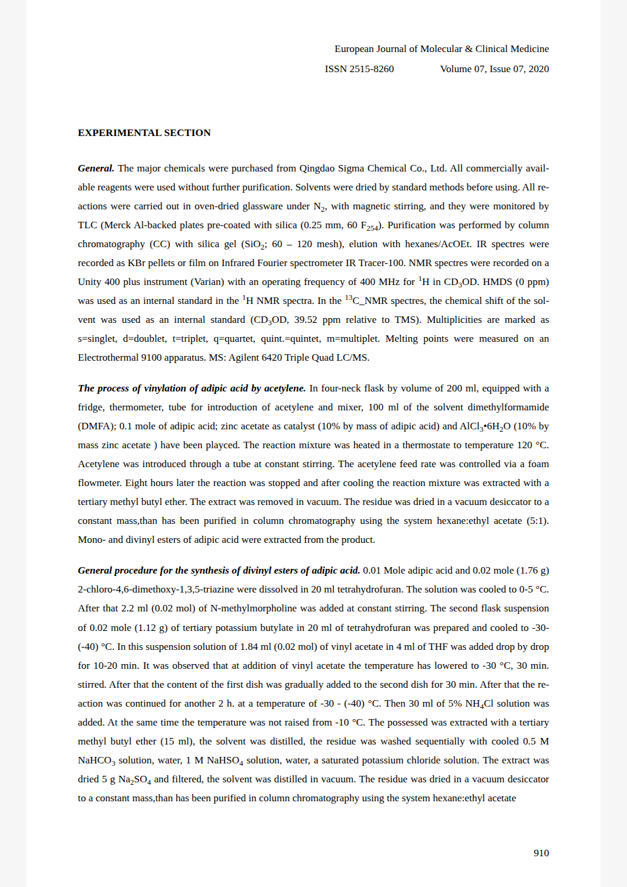European Journal of Molecular & Clinical Medicine ISSN 2515-8260 Volume 07, Issue 07, 2020
Experimental Section
General. The major chemicals were purchased from Qingdao Sigma Chemical Co., Ltd. All commercially available reagents were used without further purification. Solvents were dried by standard methods before using. All reactions were carried out in oven-dried glassware under N2, with magnetic stirring, and they were monitored by TLC (Merck Al-backed plates pre-coated with silica (0.25 mm, 60 F254). Purification was performed by column chromatography (CC) with silica gel (SiO2; 60 – 120 mesh), elution with hexanes/AcOEt. IR spectres were recorded as KBr pellets or film on Infrared Fourier spectrometer IR Tracer-100. NMR spectres were recorded on a Unity 400 plus instrument (Varian) with an operating frequency of 400 MHz for 1H in CD3OD. HMDS (0 ppm) was used as an internal standard in the 1H NMR spectra. In the 13C_NMR spectres, the chemical shift of the solvent was used as an internal standard (CD3OD, 39.52 ppm relative to TMS). Multiplicities are marked as s=singlet, d=doublet, t=triplet, q=quartet, quint.=quintet, m=multiplet. Melting points were measured on an Electrothermal 9100 apparatus. MS: Agilent 6420 Triple Quad LC/MS.
The process of vinylation of adipic acid by acetylene. In four-neck flask by volume of 200 ml, equipped with a fridge, thermometer, tube for introduction of acetylene and mixer, 100 ml of the solvent dimethylformamide (DMFA); 0.1 mole of adipic acid; zinc acetate as catalyst (10% by mass of adipic acid) and AlCl3•6H2O (10% by mass zinc acetate ) have been playced. The reaction mixture was heated in a thermostate to temperature 120 °C. Acetylene was introduced through a tube at constant stirring. The acetylene feed rate was controlled via a foam flowmeter. Eight hours later the reaction was stopped and after cooling the reaction mixture was extracted with a tertiary methyl butyl ether. The extract was removed in vacuum. The residue was dried in a vacuum desiccator to a constant mass,than has been purified in column chromatography using the system hexane:ethyl acetate (5:1). Mono- and divinyl esters of adipic acid were extracted from the product.
General procedure for the synthesis of divinyl esters of adipic acid. 0.01 Mole adipic acid and 0.02 mole (1.76 g) 2-chloro-4,6-dimethoxy-1,3,5-triazine were dissolved in 20 ml tetrahydrofuran. The solution was cooled to 0-5 °C. After that 2.2 ml (0.02 mol) of N-methylmorpholine was added at constant stirring. The second flask suspension of 0.02 mole (1.12 g) of tertiary potassium butylate in 20 ml of tetrahydrofuran was prepared and cooled to -30-(-40) °C. In this suspension solution of 1.84 ml (0.02 mol) of vinyl acetate in 4 ml of THF was added drop by drop for 10-20 min. It was observed that at addition of vinyl acetate the temperature has lowered to -30 °C, 30 min. stirred. After that the content of the first dish was gradually added to the second dish for 30 min. After that the reaction was continued for another 2 h. at a temperature of -30 - (-40) °C. Then 30 ml of 5% NH4Cl solution was added. At the same time the temperature was not raised from -10 °C. The possessed was extracted with a tertiary methyl butyl ether (15 ml), the solvent was distilled, the residue was washed sequentially with cooled 0.5 M NaHCO3 solution, water, 1 M NaHSO4 solution, water, a saturated potassium chloride solution. The extract was dried 5 g Na2SO4 and filtered, the solvent was distilled in vacuum. The residue was dried in a vacuum desiccator to a constant mass,than has been purified in column chromatography using the system hexane:ethyl acetate
910